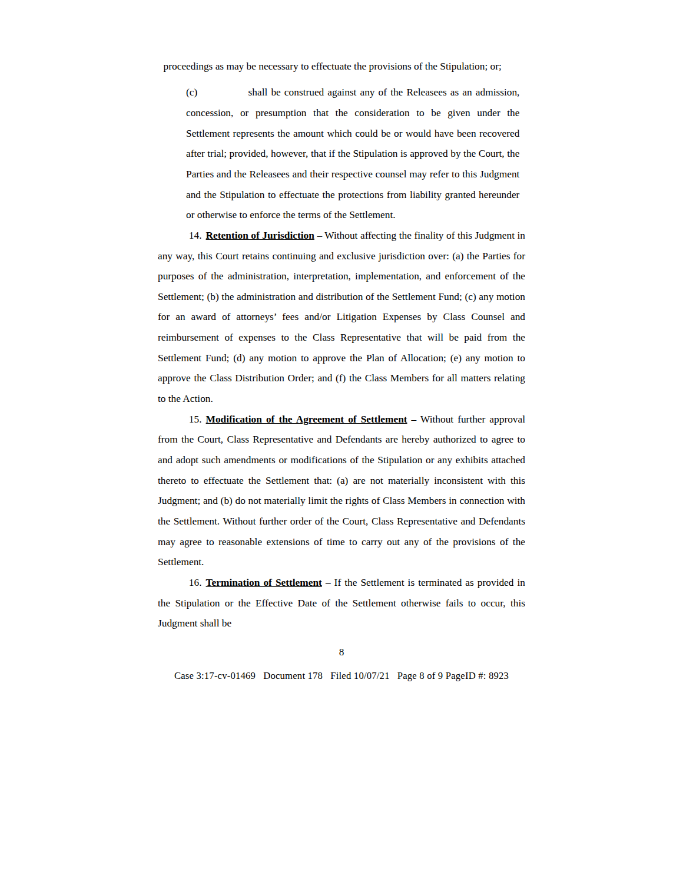proceedings as may be necessary to effectuate the provisions of the Stipulation; or;
(c) shall be construed against any of the Releasees as an admission, concession, or presumption that the consideration to be given under the Settlement represents the amount which could be or would have been recovered after trial; provided, however, that if the Stipulation is approved by the Court, the Parties and the Releasees and their respective counsel may refer to this Judgment and the Stipulation to effectuate the protections from liability granted hereunder or otherwise to enforce the terms of the Settlement.
14. Retention of Jurisdiction – Without affecting the finality of this Judgment in any way, this Court retains continuing and exclusive jurisdiction over: (a) the Parties for purposes of the administration, interpretation, implementation, and enforcement of the Settlement; (b) the administration and distribution of the Settlement Fund; (c) any motion for an award of attorneys’ fees and/or Litigation Expenses by Class Counsel and reimbursement of expenses to the Class Representative that will be paid from the Settlement Fund; (d) any motion to approve the Plan of Allocation; (e) any motion to approve the Class Distribution Order; and (f) the Class Members for all matters relating to the Action.
15. Modification of the Agreement of Settlement – Without further approval from the Court, Class Representative and Defendants are hereby authorized to agree to and adopt such amendments or modifications of the Stipulation or any exhibits attached thereto to effectuate the Settlement that: (a) are not materially inconsistent with this Judgment; and (b) do not materially limit the rights of Class Members in connection with the Settlement. Without further order of the Court, Class Representative and Defendants may agree to reasonable extensions of time to carry out any of the provisions of the Settlement.
16. Termination of Settlement – If the Settlement is terminated as provided in the Stipulation or the Effective Date of the Settlement otherwise fails to occur, this Judgment shall be
8
Case 3:17-cv-01469 Document 178 Filed 10/07/21 Page 8 of 9 PageID #: 8923